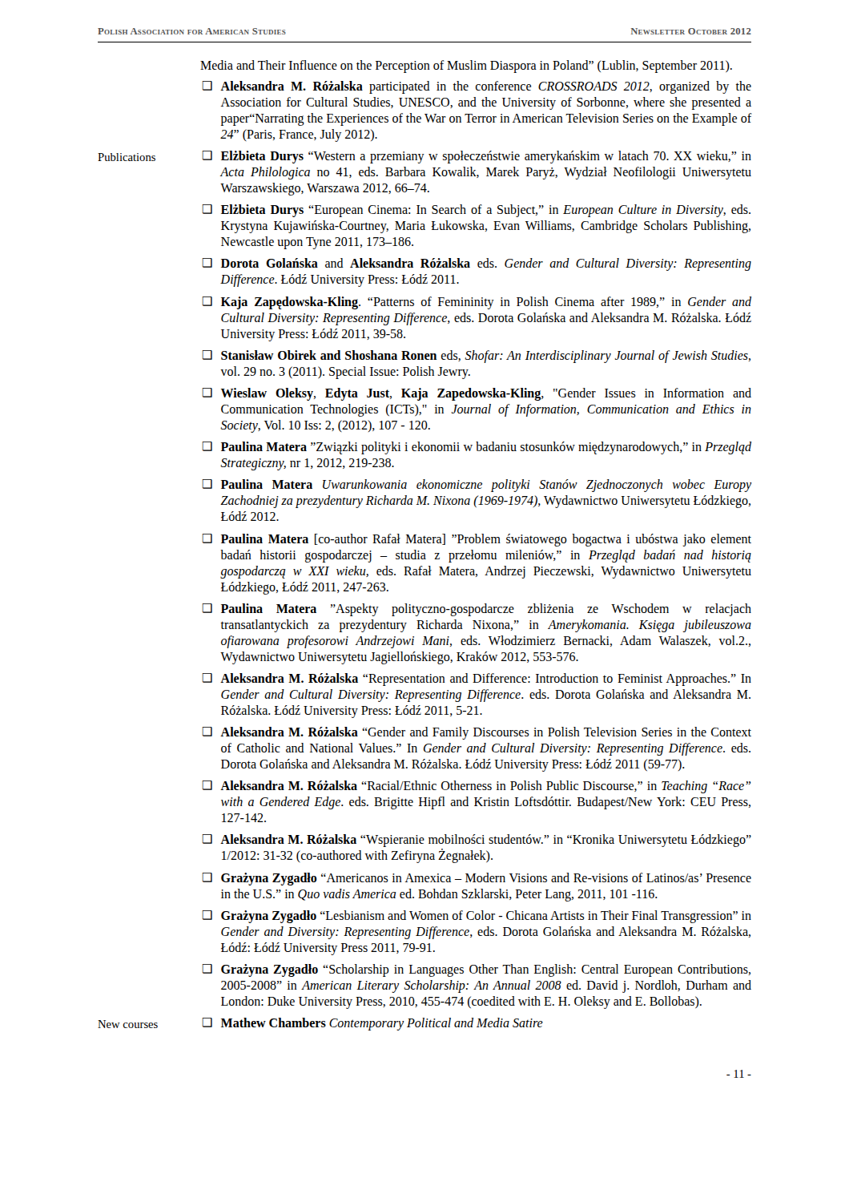Polish Association for American Studies Newsletter October 2012
Media and Their Influence on the Perception of Muslim Diaspora in Poland” (Lublin, September 2011).
Aleksandra M. Różalska participated in the conference CROSSROADS 2012, organized by the Association for Cultural Studies, UNESCO, and the University of Sorbonne, where she presented a paper“Narrating the Experiences of the War on Terror in American Television Series on the Example of 24” (Paris, France, July 2012).
Publications
Elżbieta Durys “Western a przemiany w społeczeństwie amerykańskim w latach 70. XX wieku,” in Acta Philologica no 41, eds. Barbara Kowalik, Marek Paryż, Wydział Neofilologii Uniwersytetu Warszawskiego, Warszawa 2012, 66–74.
Elżbieta Durys “European Cinema: In Search of a Subject,” in European Culture in Diversity, eds. Krystyna Kujawińska-Courtney, Maria Łukowska, Evan Williams, Cambridge Scholars Publishing, Newcastle upon Tyne 2011, 173–186.
Dorota Golańska and Aleksandra Różalska eds. Gender and Cultural Diversity: Representing Difference. Łódź University Press: Łódź 2011.
Kaja Zapędowska-Kling. “Patterns of Femininity in Polish Cinema after 1989,” in Gender and Cultural Diversity: Representing Difference, eds. Dorota Golańska and Aleksandra M. Różalska. Łódź University Press: Łódź 2011, 39-58.
Stanisław Obirek and Shoshana Ronen eds, Shofar: An Interdisciplinary Journal of Jewish Studies, vol. 29 no. 3 (2011). Special Issue: Polish Jewry.
Wieslaw Oleksy, Edyta Just, Kaja Zapedowska-Kling, "Gender Issues in Information and Communication Technologies (ICTs)," in Journal of Information, Communication and Ethics in Society, Vol. 10 Iss: 2, (2012), 107 - 120.
Paulina Matera ”Związki polityki i ekonomii w badaniu stosunków międzynarodowych,” in Przegląd Strategiczny, nr 1, 2012, 219-238.
Paulina Matera Uwarunkowania ekonomiczne polityki Stanów Zjednoczonych wobec Europy Zachodniej za prezydentury Richarda M. Nixona (1969-1974), Wydawnictwo Uniwersytetu Łódzkiego, Łódź 2012.
Paulina Matera [co-author Rafał Matera] ”Problem światowego bogactwa i ubóstwa jako element badań historii gospodarczej – studia z przełomu mileniów,” in Przegląd badań nad historią gospodarczą w XXI wieku, eds. Rafał Matera, Andrzej Pieczewski, Wydawnictwo Uniwersytetu Łódzkiego, Łódź 2011, 247-263.
Paulina Matera ”Aspekty polityczno-gospodarcze zbliżenia ze Wschodem w relacjach transatlantyckich za prezydentury Richarda Nixona,” in Amerykomania. Księga jubileuszowa ofiarowana profesorowi Andrzejowi Mani, eds. Włodzimierz Bernacki, Adam Walaszek, vol.2., Wydawnictwo Uniwersytetu Jagiellońskiego, Kraków 2012, 553-576.
Aleksandra M. Różalska “Representation and Difference: Introduction to Feminist Approaches.” In Gender and Cultural Diversity: Representing Difference. eds. Dorota Golańska and Aleksandra M. Różalska. Łódź University Press: Łódź 2011, 5-21.
Aleksandra M. Różalska “Gender and Family Discourses in Polish Television Series in the Context of Catholic and National Values.” In Gender and Cultural Diversity: Representing Difference. eds. Dorota Golańska and Aleksandra M. Różalska. Łódź University Press: Łódź 2011 (59-77).
Aleksandra M. Różalska “Racial/Ethnic Otherness in Polish Public Discourse,” in Teaching “Race” with a Gendered Edge. eds. Brigitte Hipfl and Kristin Loftsdóttir. Budapest/New York: CEU Press, 127-142.
Aleksandra M. Różalska “Wspieranie mobilności studentów.” in “Kronika Uniwersytetu Łódzkiego” 1/2012: 31-32 (co-authored with Zefiryna Żegnałek).
Grażyna Zygadło “Americanos in Amexica – Modern Visions and Re-visions of Latinos/as’ Presence in the U.S.” in Quo vadis America ed. Bohdan Szklarski, Peter Lang, 2011, 101 -116.
Grażyna Zygadło “Lesbianism and Women of Color - Chicana Artists in Their Final Transgression” in Gender and Diversity: Representing Difference, eds. Dorota Golańska and Aleksandra M. Różalska, Łódź: Łódź University Press 2011, 79-91.
Grażyna Zygadło “Scholarship in Languages Other Than English: Central European Contributions, 2005-2008” in American Literary Scholarship: An Annual 2008 ed. David j. Nordloh, Durham and London: Duke University Press, 2010, 455-474 (coedited with E. H. Oleksy and E. Bollobas).
New courses
Mathew Chambers Contemporary Political and Media Satire
- 11 -